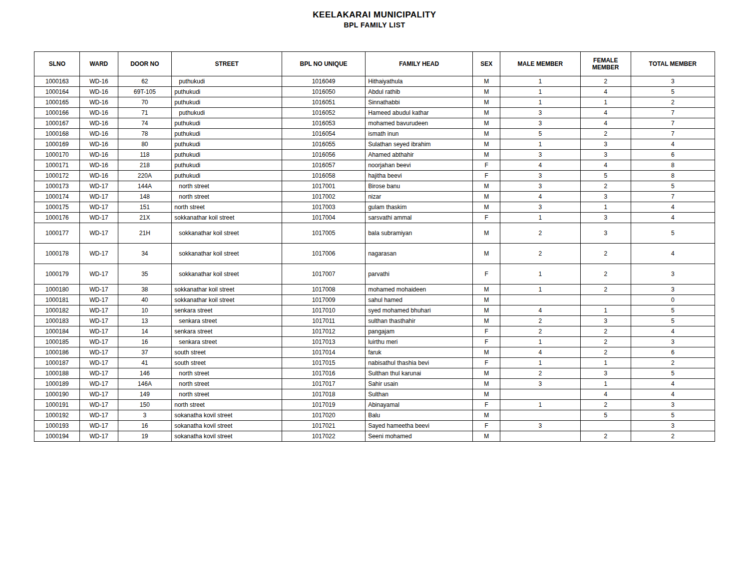KEELAKARAI MUNICIPALITY
BPL FAMILY LIST
| SLNO | WARD | DOOR NO | STREET | BPL NO UNIQUE | FAMILY HEAD | SEX | MALE MEMBER | FEMALE MEMBER | TOTAL MEMBER |
| --- | --- | --- | --- | --- | --- | --- | --- | --- | --- |
| 1000163 | WD-16 | 62 | puthukudi | 1016049 | Hithaiyathula | M | 1 | 2 | 3 |
| 1000164 | WD-16 | 69T-105 | puthukudi | 1016050 | Abdul rathib | M | 1 | 4 | 5 |
| 1000165 | WD-16 | 70 | puthukudi | 1016051 | Sinnathabbi | M | 1 | 1 | 2 |
| 1000166 | WD-16 | 71 | puthukudi | 1016052 | Hameed abudul kathar | M | 3 | 4 | 7 |
| 1000167 | WD-16 | 74 | puthukudi | 1016053 | mohamed bavurudeen | M | 3 | 4 | 7 |
| 1000168 | WD-16 | 78 | puthukudi | 1016054 | ismath inun | M | 5 | 2 | 7 |
| 1000169 | WD-16 | 80 | puthukudi | 1016055 | Sulathan seyed ibrahim | M | 1 | 3 | 4 |
| 1000170 | WD-16 | 118 | puthukudi | 1016056 | Ahamed abthahir | M | 3 | 3 | 6 |
| 1000171 | WD-16 | 218 | puthukudi | 1016057 | noorjahan beevi | F | 4 | 4 | 8 |
| 1000172 | WD-16 | 220A | puthukudi | 1016058 | hajitha beevi | F | 3 | 5 | 8 |
| 1000173 | WD-17 | 144A | north street | 1017001 | Birose banu | M | 3 | 2 | 5 |
| 1000174 | WD-17 | 148 | north street | 1017002 | nizar | M | 4 | 3 | 7 |
| 1000175 | WD-17 | 151 | north street | 1017003 | gulam thaskim | M | 3 | 1 | 4 |
| 1000176 | WD-17 | 21X | sokkanathar koil street | 1017004 | sarsvathi ammal | F | 1 | 3 | 4 |
| 1000177 | WD-17 | 21H | sokkanathar koil street | 1017005 | bala subramiyan | M | 2 | 3 | 5 |
| 1000178 | WD-17 | 34 | sokkanathar koil street | 1017006 | nagarasan | M | 2 | 2 | 4 |
| 1000179 | WD-17 | 35 | sokkanathar koil street | 1017007 | parvathi | F | 1 | 2 | 3 |
| 1000180 | WD-17 | 38 | sokkanathar koil street | 1017008 | mohamed mohaideen | M | 1 | 2 | 3 |
| 1000181 | WD-17 | 40 | sokkanathar koil street | 1017009 | sahul hamed | M | | | 0 |
| 1000182 | WD-17 | 10 | senkara street | 1017010 | syed mohamed bhuhari | M | 4 | 1 | 5 |
| 1000183 | WD-17 | 13 | senkara street | 1017011 | sulthan thasthahir | M | 2 | 3 | 5 |
| 1000184 | WD-17 | 14 | senkara street | 1017012 | pangajam | F | 2 | 2 | 4 |
| 1000185 | WD-17 | 16 | senkara street | 1017013 | luirthu meri | F | 1 | 2 | 3 |
| 1000186 | WD-17 | 37 | south street | 1017014 | faruk | M | 4 | 2 | 6 |
| 1000187 | WD-17 | 41 | south street | 1017015 | nabisathul thashia bevi | F | 1 | 1 | 2 |
| 1000188 | WD-17 | 146 | north street | 1017016 | Sulthan thul karunai | M | 2 | 3 | 5 |
| 1000189 | WD-17 | 146A | north street | 1017017 | Sahir usain | M | 3 | 1 | 4 |
| 1000190 | WD-17 | 149 | north street | 1017018 | Sulthan | M | | 4 | 4 |
| 1000191 | WD-17 | 150 | north street | 1017019 | Abinayamal | F | 1 | 2 | 3 |
| 1000192 | WD-17 | 3 | sokanatha kovil street | 1017020 | Balu | M | | 5 | 5 |
| 1000193 | WD-17 | 16 | sokanatha kovil street | 1017021 | Sayed hameetha beevi | F | 3 | | 3 |
| 1000194 | WD-17 | 19 | sokanatha kovil street | 1017022 | Seeni mohamed | M | | 2 | 2 |